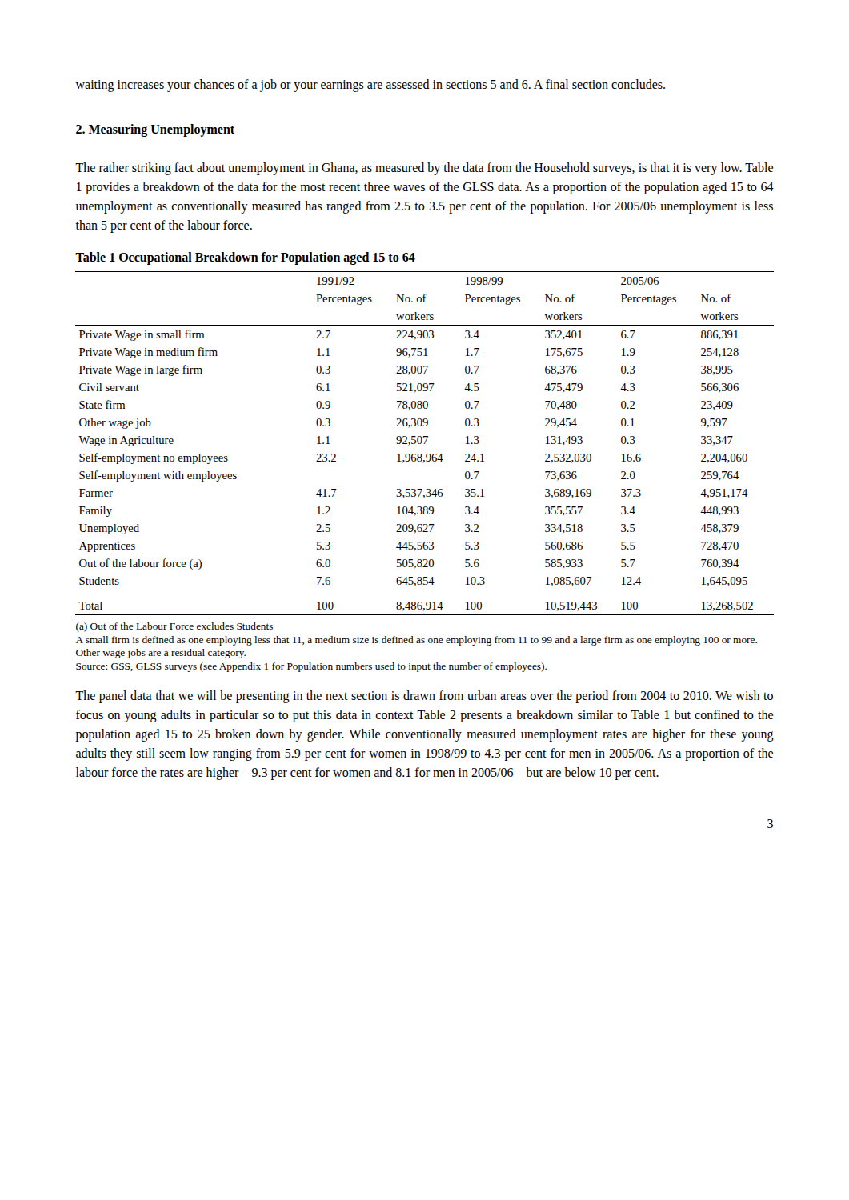waiting increases your chances of a job or your earnings are assessed in sections 5 and 6. A final section concludes.
2. Measuring Unemployment
The rather striking fact about unemployment in Ghana, as measured by the data from the Household surveys, is that it is very low. Table 1 provides a breakdown of the data for the most recent three waves of the GLSS data. As a proportion of the population aged 15 to 64 unemployment as conventionally measured has ranged from 2.5 to 3.5 per cent of the population. For 2005/06 unemployment is less than 5 per cent of the labour force.
Table 1 Occupational Breakdown for Population aged 15 to 64
| | 1991/92 | 1998/99 | 2005/06 |
| --- | --- | --- | --- |
| | Percentages | No. of | Percentages | No. of | Percentages | No. of |
| | | workers | | workers | | workers |
| Private Wage in small firm | 2.7 | 224,903 | 3.4 | 352,401 | 6.7 | 886,391 |
| Private Wage in medium firm | 1.1 | 96,751 | 1.7 | 175,675 | 1.9 | 254,128 |
| Private Wage in large firm | 0.3 | 28,007 | 0.7 | 68,376 | 0.3 | 38,995 |
| Civil servant | 6.1 | 521,097 | 4.5 | 475,479 | 4.3 | 566,306 |
| State firm | 0.9 | 78,080 | 0.7 | 70,480 | 0.2 | 23,409 |
| Other wage job | 0.3 | 26,309 | 0.3 | 29,454 | 0.1 | 9,597 |
| Wage in Agriculture | 1.1 | 92,507 | 1.3 | 131,493 | 0.3 | 33,347 |
| Self-employment no employees | 23.2 | 1,968,964 | 24.1 | 2,532,030 | 16.6 | 2,204,060 |
| Self-employment with employees | | | 0.7 | 73,636 | 2.0 | 259,764 |
| Farmer | 41.7 | 3,537,346 | 35.1 | 3,689,169 | 37.3 | 4,951,174 |
| Family | 1.2 | 104,389 | 3.4 | 355,557 | 3.4 | 448,993 |
| Unemployed | 2.5 | 209,627 | 3.2 | 334,518 | 3.5 | 458,379 |
| Apprentices | 5.3 | 445,563 | 5.3 | 560,686 | 5.5 | 728,470 |
| Out of the labour force (a) | 6.0 | 505,820 | 5.6 | 585,933 | 5.7 | 760,394 |
| Students | 7.6 | 645,854 | 10.3 | 1,085,607 | 12.4 | 1,645,095 |
| Total | 100 | 8,486,914 | 100 | 10,519,443 | 100 | 13,268,502 |
(a) Out of the Labour Force excludes Students
A small firm is defined as one employing less that 11, a medium size is defined as one employing from 11 to 99 and a large firm as one employing 100 or more. Other wage jobs are a residual category.
Source: GSS, GLSS surveys (see Appendix 1 for Population numbers used to input the number of employees).
The panel data that we will be presenting in the next section is drawn from urban areas over the period from 2004 to 2010. We wish to focus on young adults in particular so to put this data in context Table 2 presents a breakdown similar to Table 1 but confined to the population aged 15 to 25 broken down by gender. While conventionally measured unemployment rates are higher for these young adults they still seem low ranging from 5.9 per cent for women in 1998/99 to 4.3 per cent for men in 2005/06. As a proportion of the labour force the rates are higher – 9.3 per cent for women and 8.1 for men in 2005/06 – but are below 10 per cent.
3